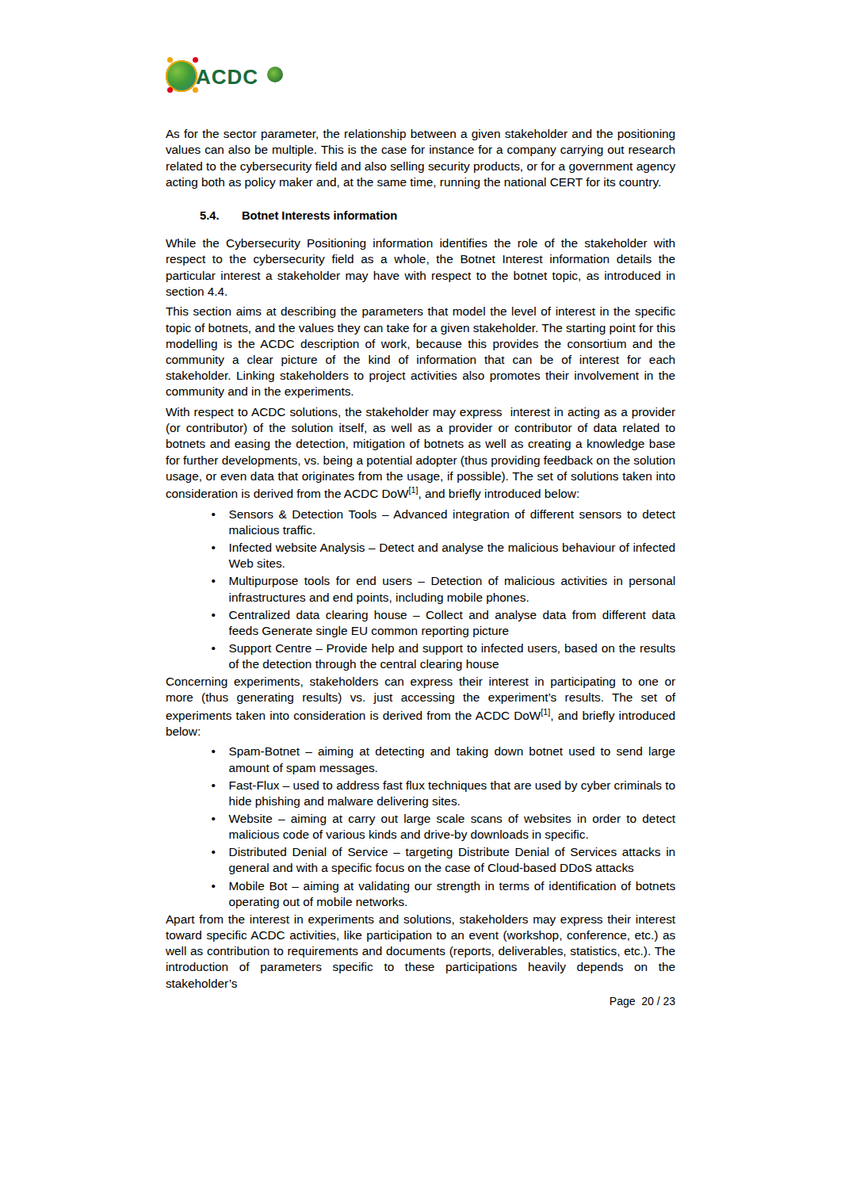ACDC
As for the sector parameter, the relationship between a given stakeholder and the positioning values can also be multiple. This is the case for instance for a company carrying out research related to the cybersecurity field and also selling security products, or for a government agency acting both as policy maker and, at the same time, running the national CERT for its country.
5.4. Botnet Interests information
While the Cybersecurity Positioning information identifies the role of the stakeholder with respect to the cybersecurity field as a whole, the Botnet Interest information details the particular interest a stakeholder may have with respect to the botnet topic, as introduced in section 4.4.
This section aims at describing the parameters that model the level of interest in the specific topic of botnets, and the values they can take for a given stakeholder. The starting point for this modelling is the ACDC description of work, because this provides the consortium and the community a clear picture of the kind of information that can be of interest for each stakeholder. Linking stakeholders to project activities also promotes their involvement in the community and in the experiments.
With respect to ACDC solutions, the stakeholder may express interest in acting as a provider (or contributor) of the solution itself, as well as a provider or contributor of data related to botnets and easing the detection, mitigation of botnets as well as creating a knowledge base for further developments, vs. being a potential adopter (thus providing feedback on the solution usage, or even data that originates from the usage, if possible). The set of solutions taken into consideration is derived from the ACDC DoW[1], and briefly introduced below:
Sensors & Detection Tools – Advanced integration of different sensors to detect malicious traffic.
Infected website Analysis – Detect and analyse the malicious behaviour of infected Web sites.
Multipurpose tools for end users – Detection of malicious activities in personal infrastructures and end points, including mobile phones.
Centralized data clearing house – Collect and analyse data from different data feeds Generate single EU common reporting picture
Support Centre – Provide help and support to infected users, based on the results of the detection through the central clearing house
Concerning experiments, stakeholders can express their interest in participating to one or more (thus generating results) vs. just accessing the experiment’s results. The set of experiments taken into consideration is derived from the ACDC DoW[1], and briefly introduced below:
Spam-Botnet – aiming at detecting and taking down botnet used to send large amount of spam messages.
Fast-Flux – used to address fast flux techniques that are used by cyber criminals to hide phishing and malware delivering sites.
Website – aiming at carry out large scale scans of websites in order to detect malicious code of various kinds and drive-by downloads in specific.
Distributed Denial of Service – targeting Distribute Denial of Services attacks in general and with a specific focus on the case of Cloud-based DDoS attacks
Mobile Bot – aiming at validating our strength in terms of identification of botnets operating out of mobile networks.
Apart from the interest in experiments and solutions, stakeholders may express their interest toward specific ACDC activities, like participation to an event (workshop, conference, etc.) as well as contribution to requirements and documents (reports, deliverables, statistics, etc.). The introduction of parameters specific to these participations heavily depends on the stakeholder’s
Page 20 / 23